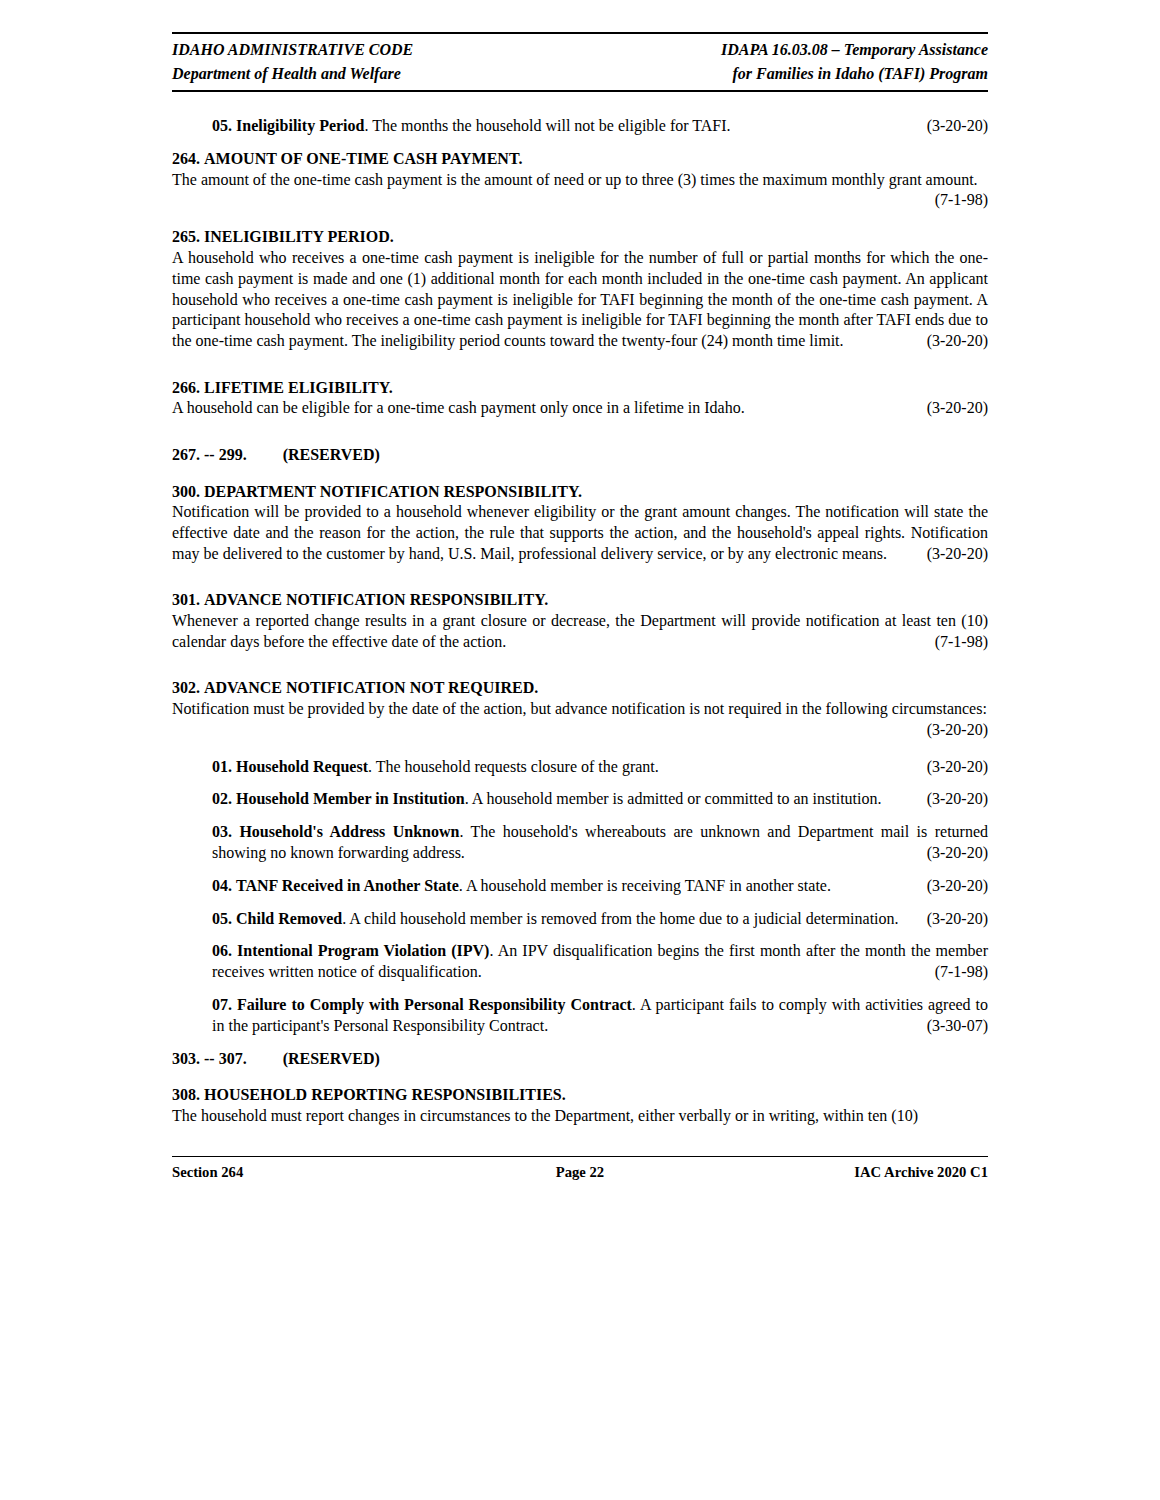| IDAHO ADMINISTRATIVE CODE | IDAPA 16.03.08 – Temporary Assistance |
| Department of Health and Welfare | for Families in Idaho (TAFI) Program |
05. Ineligibility Period. The months the household will not be eligible for TAFI. (3-20-20)
264. AMOUNT OF ONE-TIME CASH PAYMENT.
The amount of the one-time cash payment is the amount of need or up to three (3) times the maximum monthly grant amount. (7-1-98)
265. INELIGIBILITY PERIOD.
A household who receives a one-time cash payment is ineligible for the number of full or partial months for which the one-time cash payment is made and one (1) additional month for each month included in the one-time cash payment. An applicant household who receives a one-time cash payment is ineligible for TAFI beginning the month of the one-time cash payment. A participant household who receives a one-time cash payment is ineligible for TAFI beginning the month after TAFI ends due to the one-time cash payment. The ineligibility period counts toward the twenty-four (24) month time limit. (3-20-20)
266. LIFETIME ELIGIBILITY.
A household can be eligible for a one-time cash payment only once in a lifetime in Idaho. (3-20-20)
267. -- 299. (RESERVED)
300. DEPARTMENT NOTIFICATION RESPONSIBILITY.
Notification will be provided to a household whenever eligibility or the grant amount changes. The notification will state the effective date and the reason for the action, the rule that supports the action, and the household's appeal rights. Notification may be delivered to the customer by hand, U.S. Mail, professional delivery service, or by any electronic means. (3-20-20)
301. ADVANCE NOTIFICATION RESPONSIBILITY.
Whenever a reported change results in a grant closure or decrease, the Department will provide notification at least ten (10) calendar days before the effective date of the action. (7-1-98)
302. ADVANCE NOTIFICATION NOT REQUIRED.
Notification must be provided by the date of the action, but advance notification is not required in the following circumstances: (3-20-20)
01. Household Request. The household requests closure of the grant. (3-20-20)
02. Household Member in Institution. A household member is admitted or committed to an institution. (3-20-20)
03. Household's Address Unknown. The household's whereabouts are unknown and Department mail is returned showing no known forwarding address. (3-20-20)
04. TANF Received in Another State. A household member is receiving TANF in another state. (3-20-20)
05. Child Removed. A child household member is removed from the home due to a judicial determination. (3-20-20)
06. Intentional Program Violation (IPV). An IPV disqualification begins the first month after the month the member receives written notice of disqualification. (7-1-98)
07. Failure to Comply with Personal Responsibility Contract. A participant fails to comply with activities agreed to in the participant's Personal Responsibility Contract. (3-30-07)
303. -- 307. (RESERVED)
308. HOUSEHOLD REPORTING RESPONSIBILITIES.
The household must report changes in circumstances to the Department, either verbally or in writing, within ten (10)
| Section 264 | Page 22 | IAC Archive 2020 C1 |